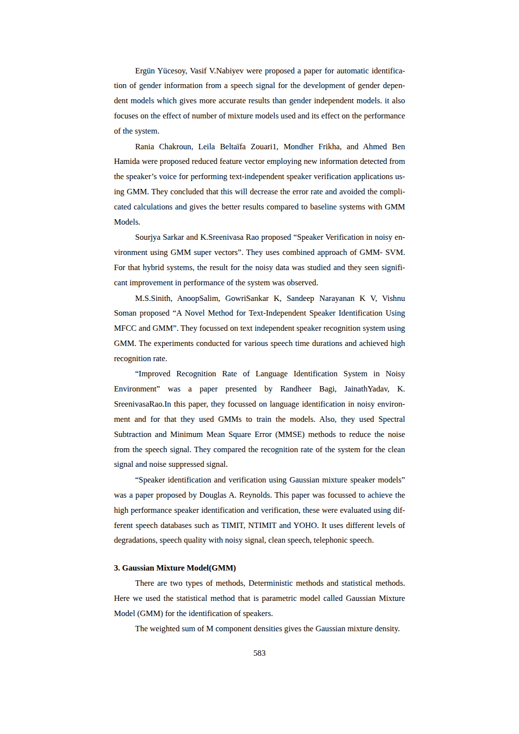Ergün Yücesoy, Vasif V.Nabiyev were proposed a paper for automatic identification of gender information from a speech signal for the development of gender dependent models which gives more accurate results than gender independent models. it also focuses on the effect of number of mixture models used and its effect on the performance of the system.
Rania Chakroun, Leila Beltaïfa Zouari1, Mondher Frikha, and Ahmed Ben Hamida were proposed reduced feature vector employing new information detected from the speaker’s voice for performing text-independent speaker verification applications using GMM. They concluded that this will decrease the error rate and avoided the complicated calculations and gives the better results compared to baseline systems with GMM Models.
Sourjya Sarkar and K.Sreenivasa Rao proposed “Speaker Verification in noisy environment using GMM super vectors”. They uses combined approach of GMM- SVM. For that hybrid systems, the result for the noisy data was studied and they seen significant improvement in performance of the system was observed.
M.S.Sinith, AnoopSalim, GowriSankar K, Sandeep Narayanan K V, Vishnu Soman proposed “A Novel Method for Text-Independent Speaker Identification Using MFCC and GMM”. They focussed on text independent speaker recognition system using GMM. The experiments conducted for various speech time durations and achieved high recognition rate.
“Improved Recognition Rate of Language Identification System in Noisy Environment” was a paper presented by Randheer Bagi, JainathYadav, K. SreenivasaRao.In this paper, they focussed on language identification in noisy environment and for that they used GMMs to train the models. Also, they used Spectral Subtraction and Minimum Mean Square Error (MMSE) methods to reduce the noise from the speech signal. They compared the recognition rate of the system for the clean signal and noise suppressed signal.
“Speaker identification and verification using Gaussian mixture speaker models” was a paper proposed by Douglas A. Reynolds. This paper was focussed to achieve the high performance speaker identification and verification, these were evaluated using different speech databases such as TIMIT, NTIMIT and YOHO. It uses different levels of degradations, speech quality with noisy signal, clean speech, telephonic speech.
3. Gaussian Mixture Model(GMM)
There are two types of methods, Deterministic methods and statistical methods. Here we used the statistical method that is parametric model called Gaussian Mixture Model (GMM) for the identification of speakers.
The weighted sum of M component densities gives the Gaussian mixture density.
583